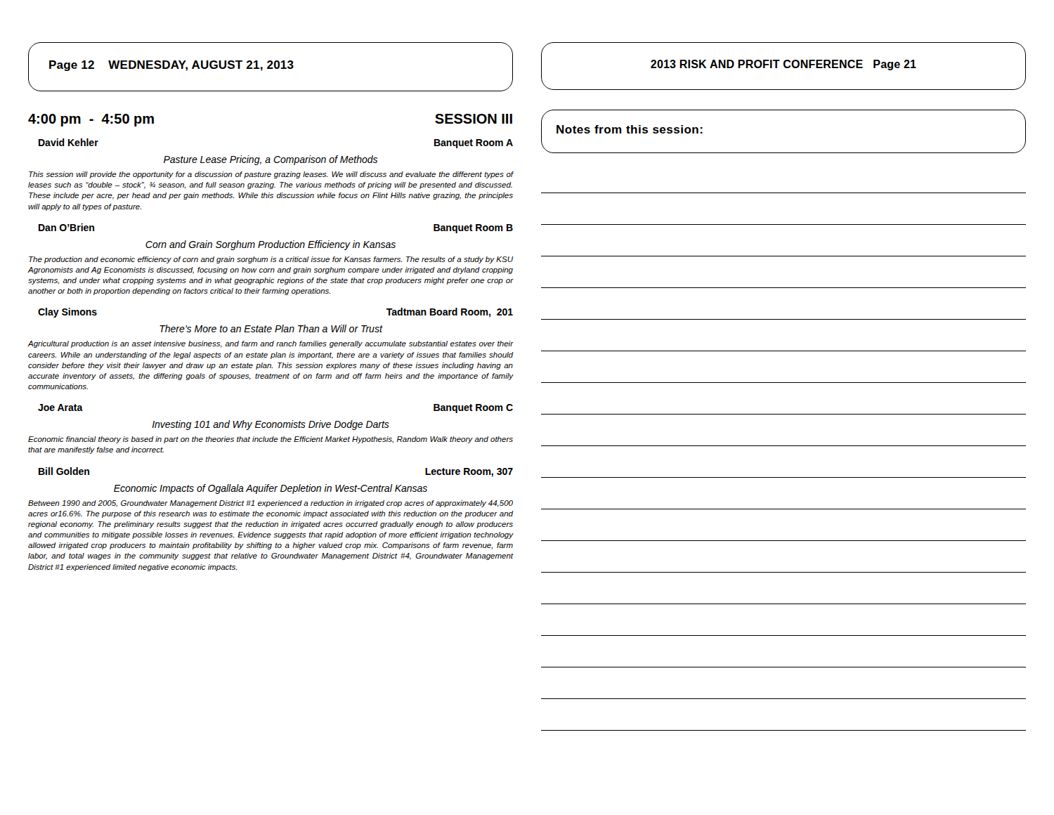Page 12 WEDNESDAY, AUGUST 21, 2013
4:00 pm - 4:50 pm SESSION III
David Kehler Banquet Room A
Pasture Lease Pricing, a Comparison of Methods
This session will provide the opportunity for a discussion of pasture grazing leases. We will discuss and evaluate the different types of leases such as “double – stock”, ¾ season, and full season grazing. The various methods of pricing will be presented and discussed. These include per acre, per head and per gain methods. While this discussion while focus on Flint Hills native grazing, the principles will apply to all types of pasture.
Dan O’Brien Banquet Room B
Corn and Grain Sorghum Production Efficiency in Kansas
The production and economic efficiency of corn and grain sorghum is a critical issue for Kansas farmers. The results of a study by KSU Agronomists and Ag Economists is discussed, focusing on how corn and grain sorghum compare under irrigated and dryland cropping systems, and under what cropping systems and in what geographic regions of the state that crop producers might prefer one crop or another or both in proportion depending on factors critical to their farming operations.
Clay Simons Tadtman Board Room, 201
There’s More to an Estate Plan Than a Will or Trust
Agricultural production is an asset intensive business, and farm and ranch families generally accumulate substantial estates over their careers. While an understanding of the legal aspects of an estate plan is important, there are a variety of issues that families should consider before they visit their lawyer and draw up an estate plan. This session explores many of these issues including having an accurate inventory of assets, the differing goals of spouses, treatment of on farm and off farm heirs and the importance of family communications.
Joe Arata Banquet Room C
Investing 101 and Why Economists Drive Dodge Darts
Economic financial theory is based in part on the theories that include the Efficient Market Hypothesis, Random Walk theory and others that are manifestly false and incorrect.
Bill Golden Lecture Room, 307
Economic Impacts of Ogallala Aquifer Depletion in West-Central Kansas
Between 1990 and 2005, Groundwater Management District #1 experienced a reduction in irrigated crop acres of approximately 44,500 acres or16.6%. The purpose of this research was to estimate the economic impact associated with this reduction on the producer and regional economy. The preliminary results suggest that the reduction in irrigated acres occurred gradually enough to allow producers and communities to mitigate possible losses in revenues. Evidence suggests that rapid adoption of more efficient irrigation technology allowed irrigated crop producers to maintain profitability by shifting to a higher valued crop mix. Comparisons of farm revenue, farm labor, and total wages in the community suggest that relative to Groundwater Management District #4, Groundwater Management District #1 experienced limited negative economic impacts.
2013 RISK AND PROFIT CONFERENCE Page 21
Notes from this session: